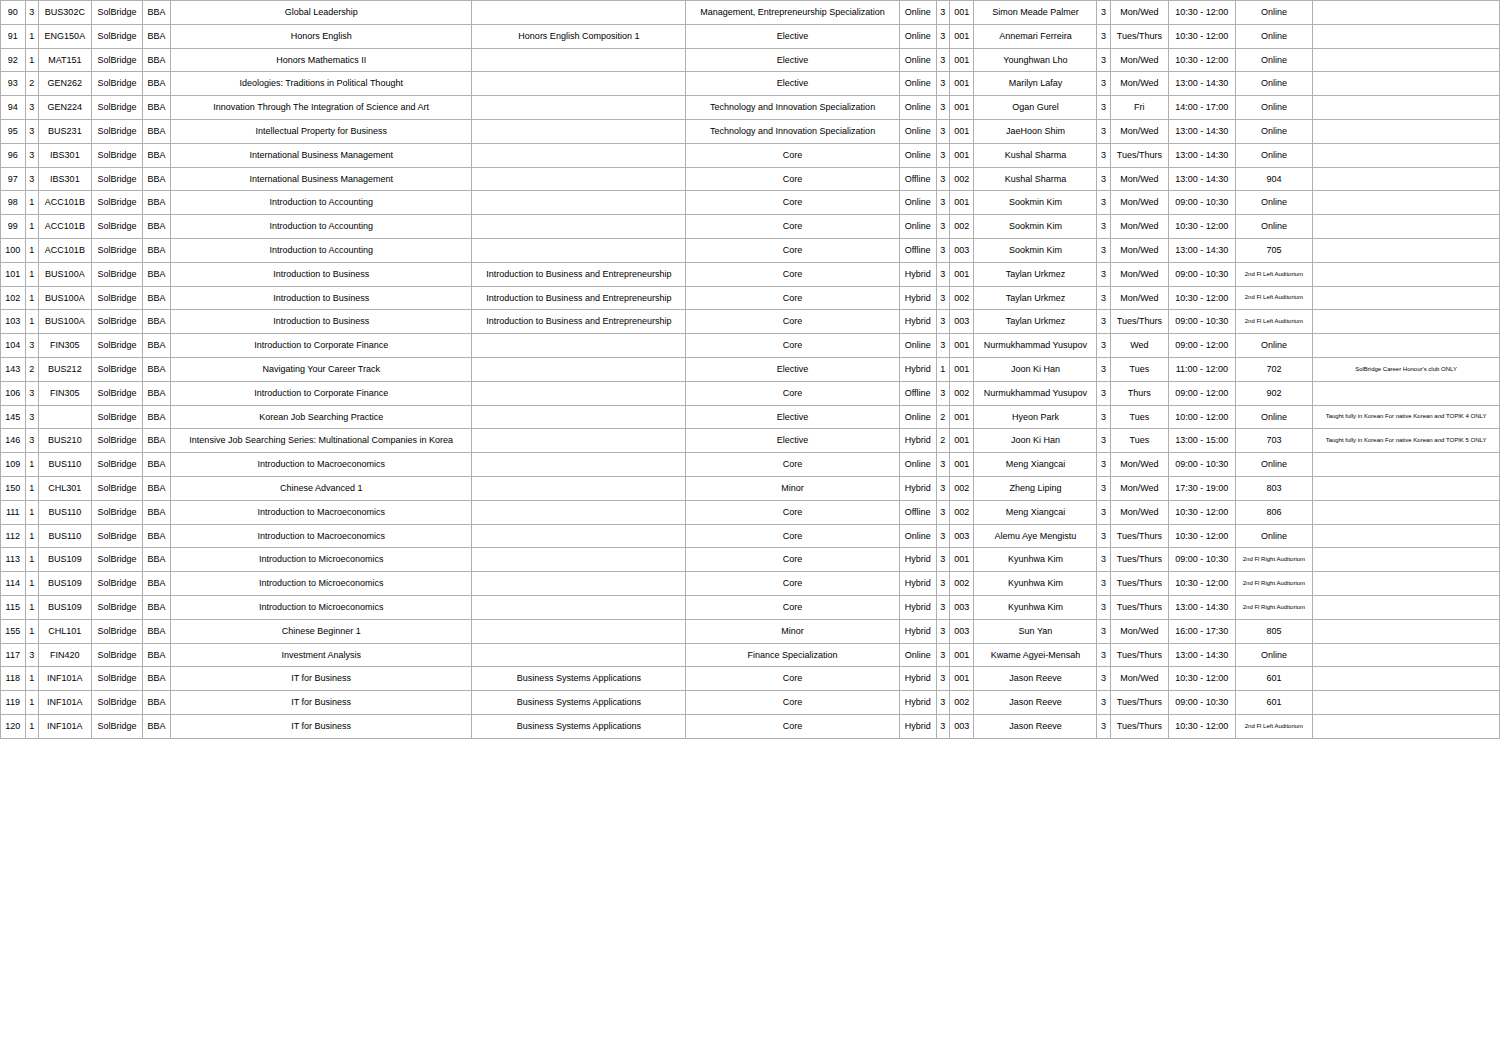| 90 | 3 | BUS302C | SolBridge | BBA | Global Leadership | | Management, Entrepreneurship Specialization | Online | 3 | 001 | Simon Meade Palmer | 3 | Mon/Wed | 10:30 - 12:00 | Online | |
| 91 | 1 | ENG150A | SolBridge | BBA | Honors English | Honors English Composition 1 | Elective | Online | 3 | 001 | Annemari Ferreira | 3 | Tues/Thurs | 10:30 - 12:00 | Online | |
| 92 | 1 | MAT151 | SolBridge | BBA | Honors Mathematics II | | Elective | Online | 3 | 001 | Younghwan Lho | 3 | Mon/Wed | 10:30 - 12:00 | Online | |
| 93 | 2 | GEN262 | SolBridge | BBA | Ideologies: Traditions in Political Thought | | Elective | Online | 3 | 001 | Marilyn Lafay | 3 | Mon/Wed | 13:00 - 14:30 | Online | |
| 94 | 3 | GEN224 | SolBridge | BBA | Innovation Through The Integration of Science and Art | | Technology and Innovation Specialization | Online | 3 | 001 | Ogan Gurel | 3 | Fri | 14:00 - 17:00 | Online | |
| 95 | 3 | BUS231 | SolBridge | BBA | Intellectual Property for Business | | Technology and Innovation Specialization | Online | 3 | 001 | JaeHoon Shim | 3 | Mon/Wed | 13:00 - 14:30 | Online | |
| 96 | 3 | IBS301 | SolBridge | BBA | International Business Management | | Core | Online | 3 | 001 | Kushal Sharma | 3 | Tues/Thurs | 13:00 - 14:30 | Online | |
| 97 | 3 | IBS301 | SolBridge | BBA | International Business Management | | Core | Offline | 3 | 002 | Kushal Sharma | 3 | Mon/Wed | 13:00 - 14:30 | 904 | |
| 98 | 1 | ACC101B | SolBridge | BBA | Introduction to Accounting | | Core | Online | 3 | 001 | Sookmin Kim | 3 | Mon/Wed | 09:00 - 10:30 | Online | |
| 99 | 1 | ACC101B | SolBridge | BBA | Introduction to Accounting | | Core | Online | 3 | 002 | Sookmin Kim | 3 | Mon/Wed | 10:30 - 12:00 | Online | |
| 100 | 1 | ACC101B | SolBridge | BBA | Introduction to Accounting | | Core | Offline | 3 | 003 | Sookmin Kim | 3 | Mon/Wed | 13:00 - 14:30 | 705 | |
| 101 | 1 | BUS100A | SolBridge | BBA | Introduction to Business | Introduction to Business and Entrepreneurship | Core | Hybrid | 3 | 001 | Taylan Urkmez | 3 | Mon/Wed | 09:00 - 10:30 | 2nd Fl Left Auditorium | |
| 102 | 1 | BUS100A | SolBridge | BBA | Introduction to Business | Introduction to Business and Entrepreneurship | Core | Hybrid | 3 | 002 | Taylan Urkmez | 3 | Mon/Wed | 10:30 - 12:00 | 2nd Fl Left Auditorium | |
| 103 | 1 | BUS100A | SolBridge | BBA | Introduction to Business | Introduction to Business and Entrepreneurship | Core | Hybrid | 3 | 003 | Taylan Urkmez | 3 | Tues/Thurs | 09:00 - 10:30 | 2nd Fl Left Auditorium | |
| 104 | 3 | FIN305 | SolBridge | BBA | Introduction to Corporate Finance | | Core | Online | 3 | 001 | Nurmukhammad Yusupov | 3 | Wed | 09:00 - 12:00 | Online | |
| 143 | 2 | BUS212 | SolBridge | BBA | Navigating Your Career Track | | Elective | Hybrid | 1 | 001 | Joon Ki Han | 3 | Tues | 11:00 - 12:00 | 702 | SolBridge Career Honour's club ONLY |
| 106 | 3 | FIN305 | SolBridge | BBA | Introduction to Corporate Finance | | Core | Offline | 3 | 002 | Nurmukhammad Yusupov | 3 | Thurs | 09:00 - 12:00 | 902 | |
| 145 | 3 | | SolBridge | BBA | Korean Job Searching Practice | | Elective | Online | 2 | 001 | Hyeon Park | 3 | Tues | 10:00 - 12:00 | Online | Taught fully in Korean For native Korean and TOPIK 4 ONLY |
| 146 | 3 | BUS210 | SolBridge | BBA | Intensive Job Searching Series: Multinational Companies in Korea | | Elective | Hybrid | 2 | 001 | Joon Ki Han | 3 | Tues | 13:00 - 15:00 | 703 | Taught fully in Korean For native Korean and TOPIK 5 ONLY |
| 109 | 1 | BUS110 | SolBridge | BBA | Introduction to Macroeconomics | | Core | Online | 3 | 001 | Meng Xiangcai | 3 | Mon/Wed | 09:00 - 10:30 | Online | |
| 150 | 1 | CHL301 | SolBridge | BBA | Chinese Advanced 1 | | Minor | Hybrid | 3 | 002 | Zheng Liping | 3 | Mon/Wed | 17:30 - 19:00 | 803 | |
| 111 | 1 | BUS110 | SolBridge | BBA | Introduction to Macroeconomics | | Core | Offline | 3 | 002 | Meng Xiangcai | 3 | Mon/Wed | 10:30 - 12:00 | 806 | |
| 112 | 1 | BUS110 | SolBridge | BBA | Introduction to Macroeconomics | | Core | Online | 3 | 003 | Alemu Aye Mengistu | 3 | Tues/Thurs | 10:30 - 12:00 | Online | |
| 113 | 1 | BUS109 | SolBridge | BBA | Introduction to Microeconomics | | Core | Hybrid | 3 | 001 | Kyunhwa Kim | 3 | Tues/Thurs | 09:00 - 10:30 | 2nd Fl Right Auditorium | |
| 114 | 1 | BUS109 | SolBridge | BBA | Introduction to Microeconomics | | Core | Hybrid | 3 | 002 | Kyunhwa Kim | 3 | Tues/Thurs | 10:30 - 12:00 | 2nd Fl Right Auditorium | |
| 115 | 1 | BUS109 | SolBridge | BBA | Introduction to Microeconomics | | Core | Hybrid | 3 | 003 | Kyunhwa Kim | 3 | Tues/Thurs | 13:00 - 14:30 | 2nd Fl Right Auditorium | |
| 155 | 1 | CHL101 | SolBridge | BBA | Chinese Beginner 1 | | Minor | Hybrid | 3 | 003 | Sun Yan | 3 | Mon/Wed | 16:00 - 17:30 | 805 | |
| 117 | 3 | FIN420 | SolBridge | BBA | Investment Analysis | | Finance Specialization | Online | 3 | 001 | Kwame Agyei-Mensah | 3 | Tues/Thurs | 13:00 - 14:30 | Online | |
| 118 | 1 | INF101A | SolBridge | BBA | IT for Business | Business Systems Applications | Core | Hybrid | 3 | 001 | Jason Reeve | 3 | Mon/Wed | 10:30 - 12:00 | 601 | |
| 119 | 1 | INF101A | SolBridge | BBA | IT for Business | Business Systems Applications | Core | Hybrid | 3 | 002 | Jason Reeve | 3 | Tues/Thurs | 09:00 - 10:30 | 601 | |
| 120 | 1 | INF101A | SolBridge | BBA | IT for Business | Business Systems Applications | Core | Hybrid | 3 | 003 | Jason Reeve | 3 | Tues/Thurs | 10:30 - 12:00 | 2nd Fl Left Auditorium | |